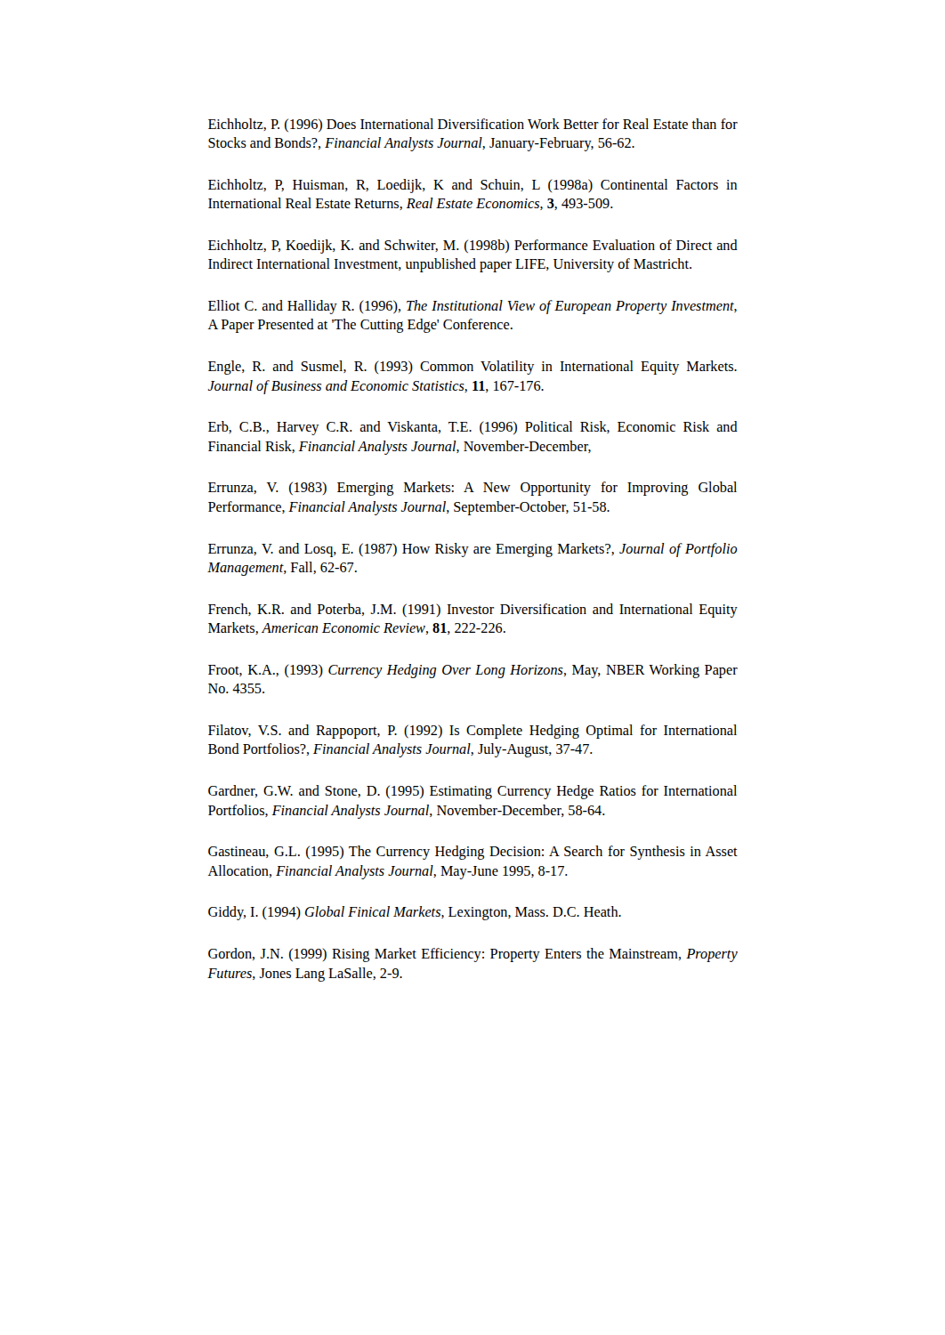Eichholtz, P. (1996) Does International Diversification Work Better for Real Estate than for Stocks and Bonds?, Financial Analysts Journal, January-February, 56-62.
Eichholtz, P, Huisman, R, Loedijk, K and Schuin, L (1998a) Continental Factors in International Real Estate Returns, Real Estate Economics, 3, 493-509.
Eichholtz, P, Koedijk, K. and Schwiter, M. (1998b) Performance Evaluation of Direct and Indirect International Investment, unpublished paper LIFE, University of Mastricht.
Elliot C. and Halliday R. (1996), The Institutional View of European Property Investment, A Paper Presented at 'The Cutting Edge' Conference.
Engle, R. and Susmel, R. (1993) Common Volatility in International Equity Markets. Journal of Business and Economic Statistics, 11, 167-176.
Erb, C.B., Harvey C.R. and Viskanta, T.E. (1996) Political Risk, Economic Risk and Financial Risk, Financial Analysts Journal, November-December,
Errunza, V. (1983) Emerging Markets: A New Opportunity for Improving Global Performance, Financial Analysts Journal, September-October, 51-58.
Errunza, V. and Losq, E. (1987) How Risky are Emerging Markets?, Journal of Portfolio Management, Fall, 62-67.
French, K.R. and Poterba, J.M. (1991) Investor Diversification and International Equity Markets, American Economic Review, 81, 222-226.
Froot, K.A., (1993) Currency Hedging Over Long Horizons, May, NBER Working Paper No. 4355.
Filatov, V.S. and Rappoport, P. (1992) Is Complete Hedging Optimal for International Bond Portfolios?, Financial Analysts Journal, July-August, 37-47.
Gardner, G.W. and Stone, D. (1995) Estimating Currency Hedge Ratios for International Portfolios, Financial Analysts Journal, November-December, 58-64.
Gastineau, G.L. (1995) The Currency Hedging Decision: A Search for Synthesis in Asset Allocation, Financial Analysts Journal, May-June 1995, 8-17.
Giddy, I. (1994) Global Finical Markets, Lexington, Mass. D.C. Heath.
Gordon, J.N. (1999) Rising Market Efficiency: Property Enters the Mainstream, Property Futures, Jones Lang LaSalle, 2-9.